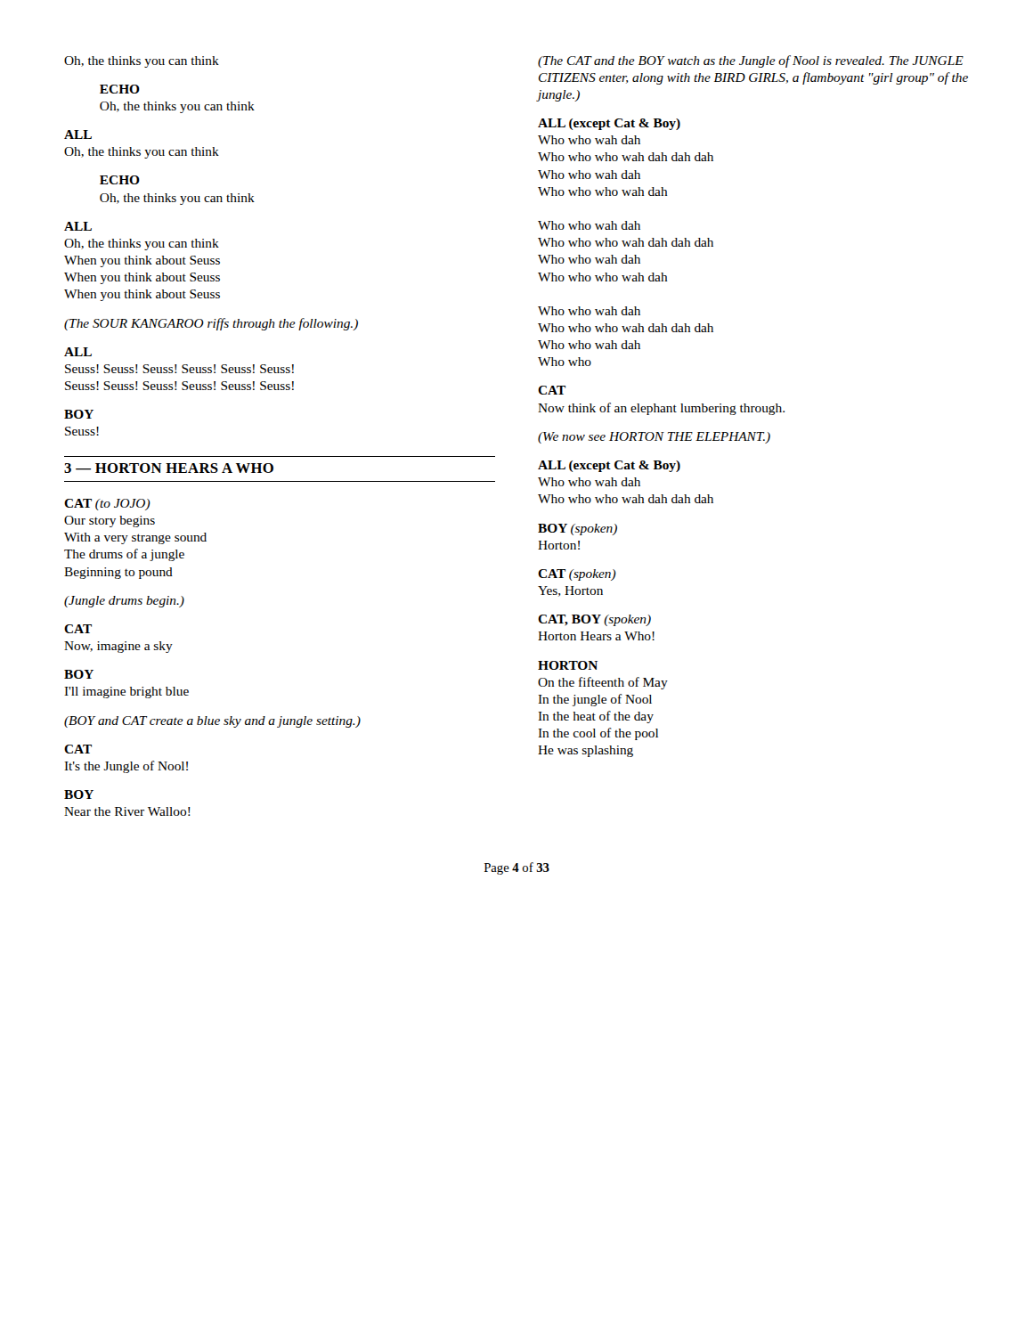Oh, the thinks you can think
ECHO
Oh, the thinks you can think
ALL
Oh, the thinks you can think
ECHO
Oh, the thinks you can think
ALL
Oh, the thinks you can think
When you think about Seuss
When you think about Seuss
When you think about Seuss
(The SOUR KANGAROO riffs through the following.)
ALL
Seuss! Seuss! Seuss! Seuss! Seuss! Seuss!
Seuss! Seuss! Seuss! Seuss! Seuss! Seuss!
BOY
Seuss!
3 — HORTON HEARS A WHO
CAT (to JOJO)
Our story begins
With a very strange sound
The drums of a jungle
Beginning to pound
(Jungle drums begin.)
CAT
Now, imagine a sky
BOY
I'll imagine bright blue
(BOY and CAT create a blue sky and a jungle setting.)
CAT
It's the Jungle of Nool!
BOY
Near the River Walloo!
(The CAT and the BOY watch as the Jungle of Nool is revealed. The JUNGLE CITIZENS enter, along with the BIRD GIRLS, a flamboyant "girl group" of the jungle.)
ALL (except Cat & Boy)
Who who wah dah
Who who who wah dah dah dah
Who who wah dah
Who who who wah dah
Who who wah dah
Who who who wah dah dah dah
Who who wah dah
Who who who wah dah
Who who wah dah
Who who who wah dah dah dah
Who who wah dah
Who who
CAT
Now think of an elephant lumbering through.
(We now see HORTON THE ELEPHANT.)
ALL (except Cat & Boy)
Who who wah dah
Who who who wah dah dah dah
BOY (spoken)
Horton!
CAT (spoken)
Yes, Horton
CAT, BOY (spoken)
Horton Hears a Who!
HORTON
On the fifteenth of May
In the jungle of Nool
In the heat of the day
In the cool of the pool
He was splashing
Page 4 of 33